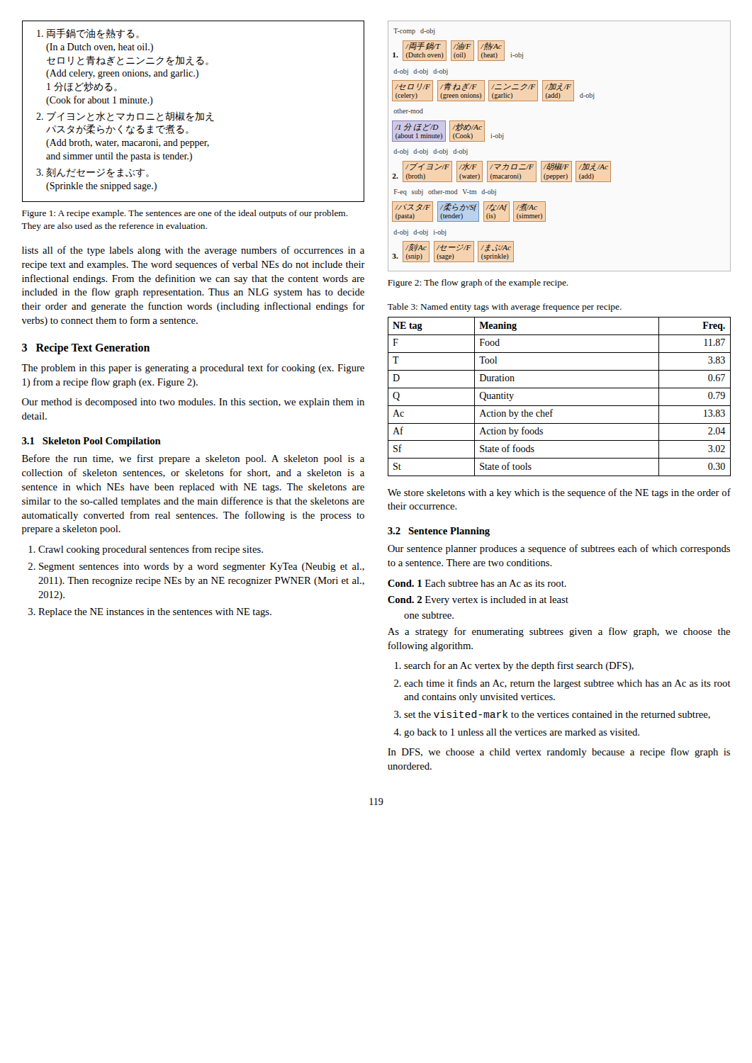両手鍋で油を熱する。
(In a Dutch oven, heat oil.)
セロリと青ねぎとニンニクを加える。
(Add celery, green onions, and garlic.)
1 分ほど炒める。
(Cook for about 1 minute.)
ブイヨンと水とマカロニと胡椒を加え
パスタが柔らかくなるまで煮る。
(Add broth, water, macaroni, and pepper,
and simmer until the pasta is tender.)
刻んだセージをまぶす。
(Sprinkle the snipped sage.)
Figure 1: A recipe example. The sentences are one of the ideal outputs of our problem. They are also used as the reference in evaluation.
lists all of the type labels along with the average numbers of occurrences in a recipe text and examples. The word sequences of verbal NEs do not include their inflectional endings. From the definition we can say that the content words are included in the flow graph representation. Thus an NLG system has to decide their order and generate the function words (including inflectional endings for verbs) to connect them to form a sentence.
3 Recipe Text Generation
The problem in this paper is generating a procedural text for cooking (ex. Figure 1) from a recipe flow graph (ex. Figure 2).
Our method is decomposed into two modules. In this section, we explain them in detail.
3.1 Skeleton Pool Compilation
Before the run time, we first prepare a skeleton pool. A skeleton pool is a collection of skeleton sentences, or skeletons for short, and a skeleton is a sentence in which NEs have been replaced with NE tags. The skeletons are similar to the so-called templates and the main difference is that the skeletons are automatically converted from real sentences. The following is the process to prepare a skeleton pool.
Crawl cooking procedural sentences from recipe sites.
Segment sentences into words by a word segmenter KyTea (Neubig et al., 2011). Then recognize recipe NEs by an NE recognizer PWNER (Mori et al., 2012).
Replace the NE instances in the sentences with NE tags.
T-comp d-obj
1. /両手 鍋/T(Dutch oven) /油/F(oil) /熱/Ac(heat) i-obj
d-obj d-obj d-obj
/セロリ/F(celery) /青 ねぎ/F(green onions) /ニンニク/F(garlic) /加え/F(add) d-obj
other-mod
/1 分 ほど/D(about 1 minute) /炒め/Ac(Cook) i-obj
d-obj d-obj d-obj d-obj
2. /ブイヨン/F(broth) /水/F(water) /マカロニ/F(macaroni) /胡椒/F(pepper) /加え/Ac(add)
F-eq subj other-mod V-tm d-obj
/パスタ/F(pasta) /柔らか/Sf(tender) /な/Af(is) /煮/Ac(simmer)
d-obj d-obj i-obj
3. /刻/Ac(snip) /セージ/F(sage) /まぶ/Ac(sprinkle)
Figure 2: The flow graph of the example recipe.
Table 3: Named entity tags with average frequence per recipe.
| NE tag | Meaning | Freq. |
| --- | --- | --- |
| F | Food | 11.87 |
| T | Tool | 3.83 |
| D | Duration | 0.67 |
| Q | Quantity | 0.79 |
| Ac | Action by the chef | 13.83 |
| Af | Action by foods | 2.04 |
| Sf | State of foods | 3.02 |
| St | State of tools | 0.30 |
We store skeletons with a key which is the sequence of the NE tags in the order of their occurrence.
3.2 Sentence Planning
Our sentence planner produces a sequence of subtrees each of which corresponds to a sentence. There are two conditions.
Cond. 1 Each subtree has an Ac as its root.
Cond. 2 Every vertex is included in at least
one subtree.
As a strategy for enumerating subtrees given a flow graph, we choose the following algorithm.
search for an Ac vertex by the depth first search (DFS),
each time it finds an Ac, return the largest subtree which has an Ac as its root and contains only unvisited vertices.
set the visited-mark to the vertices contained in the returned subtree,
go back to 1 unless all the vertices are marked as visited.
In DFS, we choose a child vertex randomly because a recipe flow graph is unordered.
119